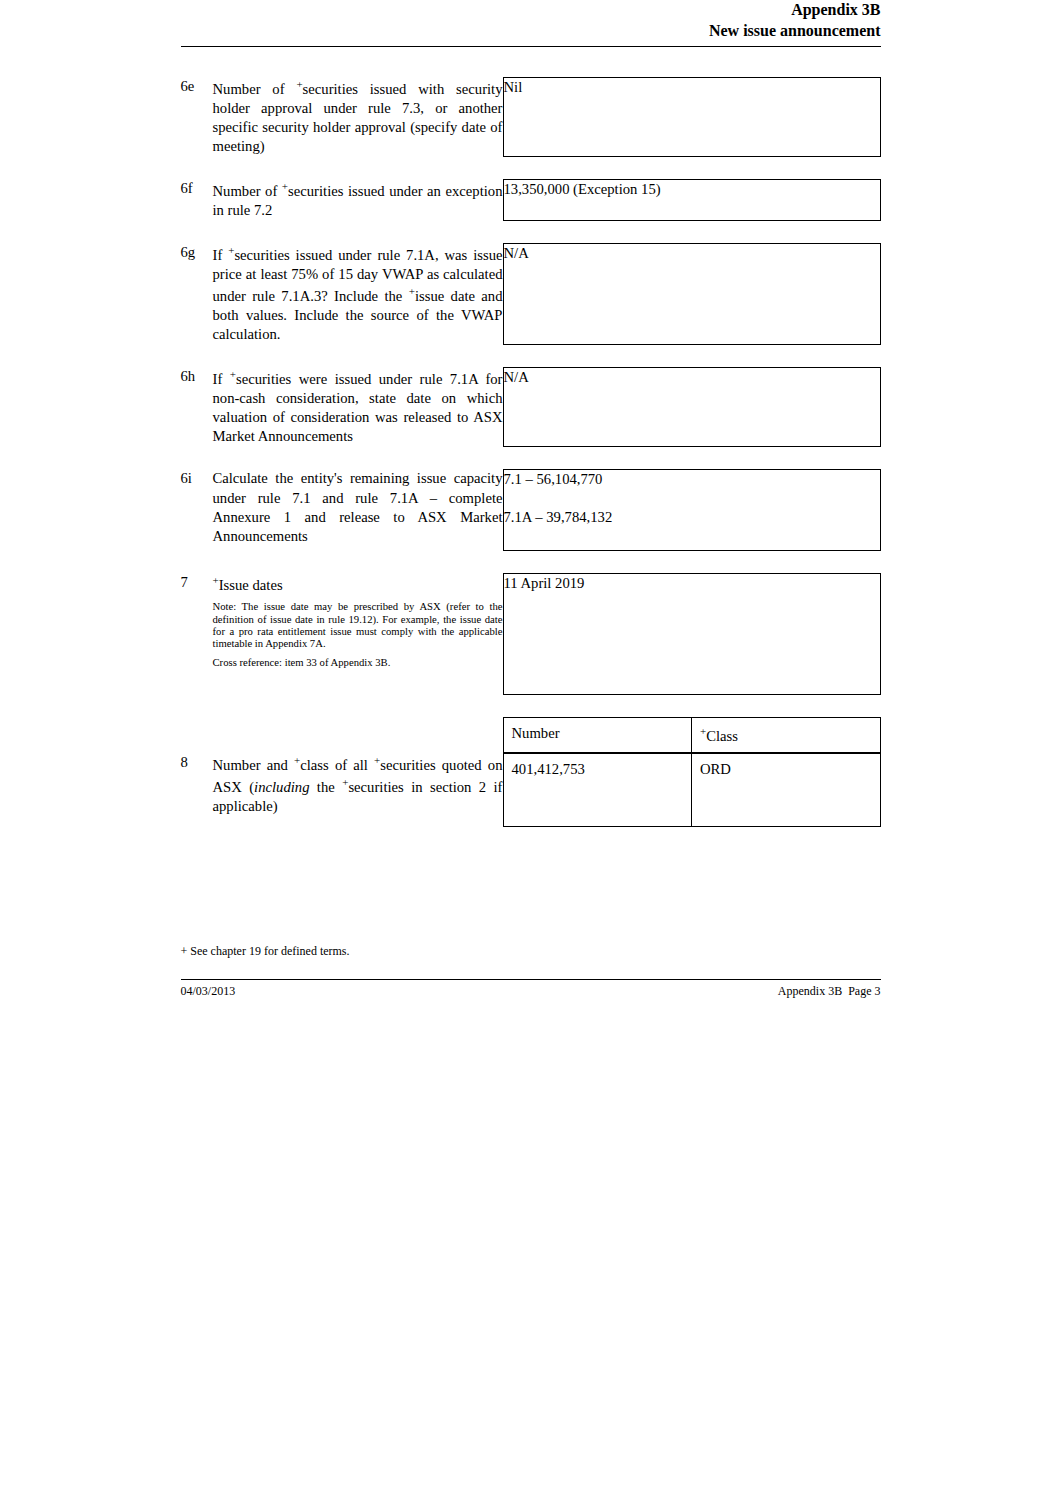Appendix 3B
New issue announcement
| 6e | Number of + securities issued with security holder approval under rule 7.3, or another specific security holder approval (specify date of meeting) | Nil |
| 6f | Number of + securities issued under an exception in rule 7.2 | 13,350,000 (Exception 15) |
| 6g | If + securities issued under rule 7.1A, was issue price at least 75% of 15 day VWAP as calculated under rule 7.1A.3? Include the + issue date and both values. Include the source of the VWAP calculation. | N/A |
| 6h | If + securities were issued under rule 7.1A for non-cash consideration, state date on which valuation of consideration was released to ASX Market Announcements | N/A |
| 6i | Calculate the entity's remaining issue capacity under rule 7.1 and rule 7.1A – complete Annexure 1 and release to ASX Market Announcements | 7.1 – 56,104,770 7.1A – 39,784,132 |
| 7 | + Issue dates Note: The issue date may be prescribed by ASX (refer to the definition of issue date in rule 19.12). For example, the issue date for a pro rata entitlement issue must comply with the applicable timetable in Appendix 7A. Cross reference: item 33 of Appendix 3B. | 11 April 2019 |
| | | / Number / + Class / |
| 8 | Number and + class of all + securities quoted on ASX ( including the + securities in section 2 if applicable) | / 401,412,753 / ORD / |
+ See chapter 19 for defined terms.
04/03/2013 Appendix 3B Page 3